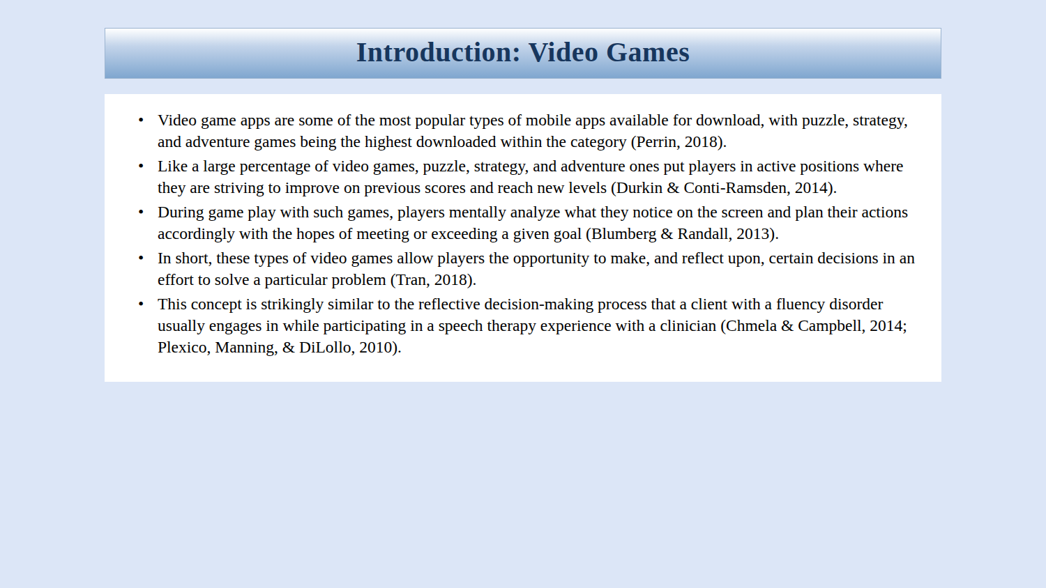Introduction: Video Games
Video game apps are some of the most popular types of mobile apps available for download, with puzzle, strategy, and adventure games being the highest downloaded within the category (Perrin, 2018).
Like a large percentage of video games, puzzle, strategy, and adventure ones put players in active positions where they are striving to improve on previous scores and reach new levels (Durkin & Conti-Ramsden, 2014).
During game play with such games, players mentally analyze what they notice on the screen and plan their actions accordingly with the hopes of meeting or exceeding a given goal (Blumberg & Randall, 2013).
In short, these types of video games allow players the opportunity to make, and reflect upon, certain decisions in an effort to solve a particular problem (Tran, 2018).
This concept is strikingly similar to the reflective decision-making process that a client with a fluency disorder usually engages in while participating in a speech therapy experience with a clinician (Chmela & Campbell, 2014; Plexico, Manning, & DiLollo, 2010).